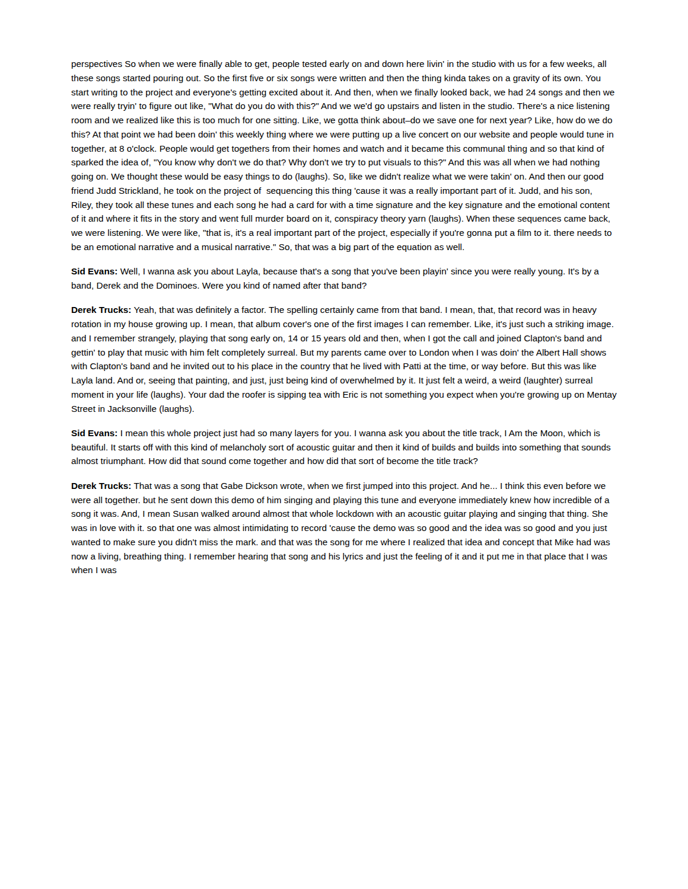perspectives So when we were finally able to get, people tested early on and down here livin' in the studio with us for a few weeks, all these songs started pouring out. So the first five or six songs were written and then the thing kinda takes on a gravity of its own. You start writing to the project and everyone's getting excited about it. And then, when we finally looked back, we had 24 songs and then we were really tryin' to figure out like, "What do you do with this?" And we we'd go upstairs and listen in the studio. There's a nice listening room and we realized like this is too much for one sitting. Like, we gotta think about–do we save one for next year? Like, how do we do this? At that point we had been doin' this weekly thing where we were putting up a live concert on our website and people would tune in together, at 8 o'clock. People would get togethers from their homes and watch and it became this communal thing and so that kind of sparked the idea of, "You know why don't we do that? Why don't we try to put visuals to this?" And this was all when we had nothing going on. We thought these would be easy things to do (laughs). So, like we didn't realize what we were takin' on. And then our good friend Judd Strickland, he took on the project of sequencing this thing 'cause it was a really important part of it. Judd, and his son, Riley, they took all these tunes and each song he had a card for with a time signature and the key signature and the emotional content of it and where it fits in the story and went full murder board on it, conspiracy theory yarn (laughs). When these sequences came back, we were listening. We were like, "that is, it's a real important part of the project, especially if you're gonna put a film to it. there needs to be an emotional narrative and a musical narrative." So, that was a big part of the equation as well.
Sid Evans: Well, I wanna ask you about Layla, because that's a song that you've been playin' since you were really young. It's by a band, Derek and the Dominoes. Were you kind of named after that band?
Derek Trucks: Yeah, that was definitely a factor. The spelling certainly came from that band. I mean, that, that record was in heavy rotation in my house growing up. I mean, that album cover's one of the first images I can remember. Like, it's just such a striking image. and I remember strangely, playing that song early on, 14 or 15 years old and then, when I got the call and joined Clapton's band and gettin' to play that music with him felt completely surreal. But my parents came over to London when I was doin' the Albert Hall shows with Clapton's band and he invited out to his place in the country that he lived with Patti at the time, or way before. But this was like Layla land. And or, seeing that painting, and just, just being kind of overwhelmed by it. It just felt a weird, a weird (laughter) surreal moment in your life (laughs). Your dad the roofer is sipping tea with Eric is not something you expect when you're growing up on Mentay Street in Jacksonville (laughs).
Sid Evans: I mean this whole project just had so many layers for you. I wanna ask you about the title track, I Am the Moon, which is beautiful. It starts off with this kind of melancholy sort of acoustic guitar and then it kind of builds and builds into something that sounds almost triumphant. How did that sound come together and how did that sort of become the title track?
Derek Trucks: That was a song that Gabe Dickson wrote, when we first jumped into this project. And he... I think this even before we were all together. but he sent down this demo of him singing and playing this tune and everyone immediately knew how incredible of a song it was. And, I mean Susan walked around almost that whole lockdown with an acoustic guitar playing and singing that thing. She was in love with it. so that one was almost intimidating to record 'cause the demo was so good and the idea was so good and you just wanted to make sure you didn't miss the mark. and that was the song for me where I realized that idea and concept that Mike had was now a living, breathing thing. I remember hearing that song and his lyrics and just the feeling of it and it put me in that place that I was when I was